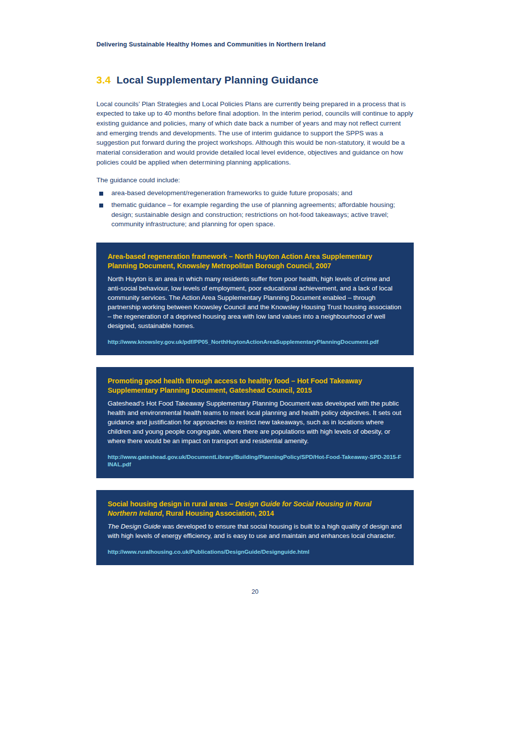Delivering Sustainable Healthy Homes and Communities in Northern Ireland
3.4 Local Supplementary Planning Guidance
Local councils’ Plan Strategies and Local Policies Plans are currently being prepared in a process that is expected to take up to 40 months before final adoption. In the interim period, councils will continue to apply existing guidance and policies, many of which date back a number of years and may not reflect current and emerging trends and developments. The use of interim guidance to support the SPPS was a suggestion put forward during the project workshops. Although this would be non-statutory, it would be a material consideration and would provide detailed local level evidence, objectives and guidance on how policies could be applied when determining planning applications.
The guidance could include:
area-based development/regeneration frameworks to guide future proposals; and
thematic guidance – for example regarding the use of planning agreements; affordable housing; design; sustainable design and construction; restrictions on hot-food takeaways; active travel; community infrastructure; and planning for open space.
Area-based regeneration framework – North Huyton Action Area Supplementary Planning Document, Knowsley Metropolitan Borough Council, 2007
North Huyton is an area in which many residents suffer from poor health, high levels of crime and anti-social behaviour, low levels of employment, poor educational achievement, and a lack of local community services. The Action Area Supplementary Planning Document enabled – through partnership working between Knowsley Council and the Knowsley Housing Trust housing association – the regeneration of a deprived housing area with low land values into a neighbourhood of well designed, sustainable homes.
http://www.knowsley.gov.uk/pdf/PP05_NorthHuytonActionAreaSupplementaryPlanningDocument.pdf
Promoting good health through access to healthy food – Hot Food Takeaway Supplementary Planning Document, Gateshead Council, 2015
Gateshead’s Hot Food Takeaway Supplementary Planning Document was developed with the public health and environmental health teams to meet local planning and health policy objectives. It sets out guidance and justification for approaches to restrict new takeaways, such as in locations where children and young people congregate, where there are populations with high levels of obesity, or where there would be an impact on transport and residential amenity.
http://www.gateshead.gov.uk/DocumentLibrary/Building/PlanningPolicy/SPD/Hot-Food-Takeaway-SPD-2015-FINAL.pdf
Social housing design in rural areas – Design Guide for Social Housing in Rural Northern Ireland, Rural Housing Association, 2014
The Design Guide was developed to ensure that social housing is built to a high quality of design and with high levels of energy efficiency, and is easy to use and maintain and enhances local character.
http://www.ruralhousing.co.uk/Publications/DesignGuide/Designguide.html
20